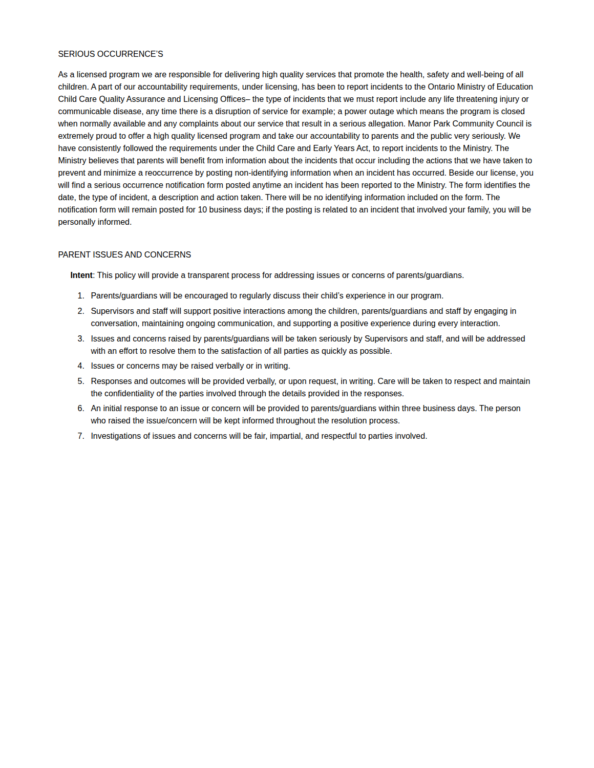SERIOUS OCCURRENCE’S
As a licensed program we are responsible for delivering high quality services that promote the health, safety and well-being of all children. A part of our accountability requirements, under licensing, has been to report incidents to the Ontario Ministry of Education Child Care Quality Assurance and Licensing Offices– the type of incidents that we must report include any life threatening injury or communicable disease, any time there is a disruption of service for example; a power outage which means the program is closed when normally available and any complaints about our service that result in a serious allegation. Manor Park Community Council is extremely proud to offer a high quality licensed program and take our accountability to parents and the public very seriously. We have consistently followed the requirements under the Child Care and Early Years Act, to report incidents to the Ministry. The Ministry believes that parents will benefit from information about the incidents that occur including the actions that we have taken to prevent and minimize a reoccurrence by posting non-identifying information when an incident has occurred. Beside our license, you will find a serious occurrence notification form posted anytime an incident has been reported to the Ministry. The form identifies the date, the type of incident, a description and action taken. There will be no identifying information included on the form. The notification form will remain posted for 10 business days; if the posting is related to an incident that involved your family, you will be personally informed.
PARENT ISSUES AND CONCERNS
Intent: This policy will provide a transparent process for addressing issues or concerns of parents/guardians.
Parents/guardians will be encouraged to regularly discuss their child’s experience in our program.
Supervisors and staff will support positive interactions among the children, parents/guardians and staff by engaging in conversation, maintaining ongoing communication, and supporting a positive experience during every interaction.
Issues and concerns raised by parents/guardians will be taken seriously by Supervisors and staff, and will be addressed with an effort to resolve them to the satisfaction of all parties as quickly as possible.
Issues or concerns may be raised verbally or in writing.
Responses and outcomes will be provided verbally, or upon request, in writing. Care will be taken to respect and maintain the confidentiality of the parties involved through the details provided in the responses.
An initial response to an issue or concern will be provided to parents/guardians within three business days. The person who raised the issue/concern will be kept informed throughout the resolution process.
Investigations of issues and concerns will be fair, impartial, and respectful to parties involved.